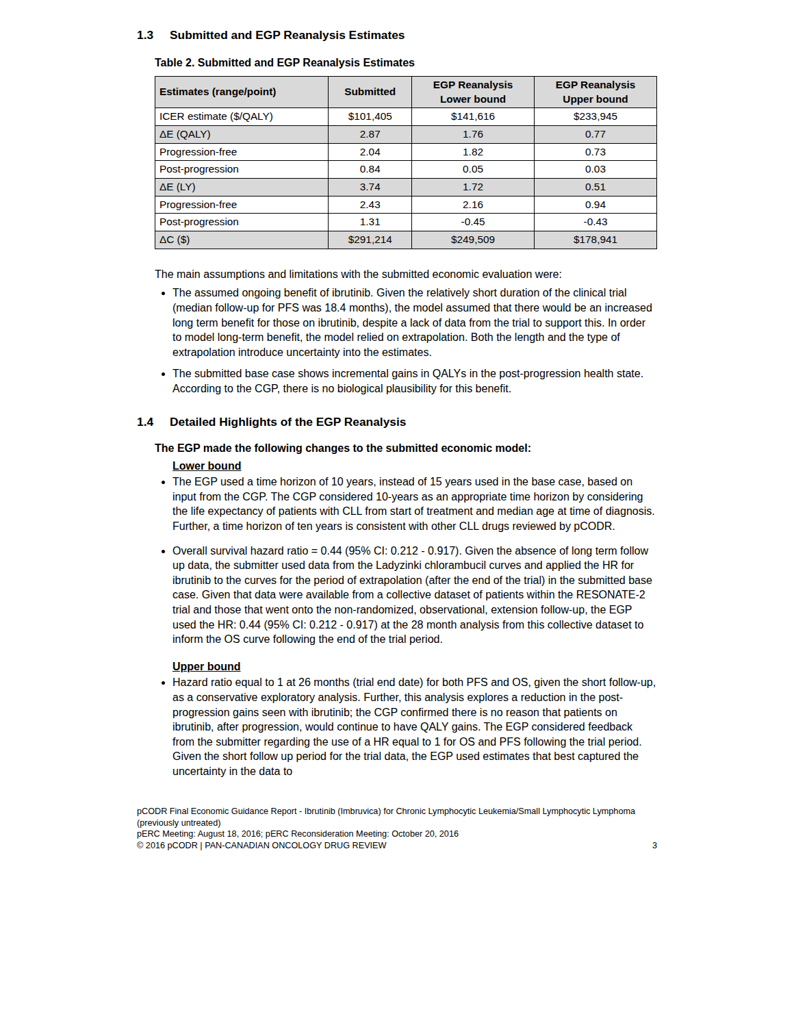1.3 Submitted and EGP Reanalysis Estimates
Table 2. Submitted and EGP Reanalysis Estimates
| Estimates (range/point) | Submitted | EGP Reanalysis Lower bound | EGP Reanalysis Upper bound |
| --- | --- | --- | --- |
| ICER estimate ($/QALY) | $101,405 | $141,616 | $233,945 |
| ΔE (QALY) | 2.87 | 1.76 | 0.77 |
| Progression-free | 2.04 | 1.82 | 0.73 |
| Post-progression | 0.84 | 0.05 | 0.03 |
| ΔE (LY) | 3.74 | 1.72 | 0.51 |
| Progression-free | 2.43 | 2.16 | 0.94 |
| Post-progression | 1.31 | -0.45 | -0.43 |
| ΔC ($) | $291,214 | $249,509 | $178,941 |
The main assumptions and limitations with the submitted economic evaluation were:
The assumed ongoing benefit of ibrutinib. Given the relatively short duration of the clinical trial (median follow-up for PFS was 18.4 months), the model assumed that there would be an increased long term benefit for those on ibrutinib, despite a lack of data from the trial to support this. In order to model long-term benefit, the model relied on extrapolation. Both the length and the type of extrapolation introduce uncertainty into the estimates.
The submitted base case shows incremental gains in QALYs in the post-progression health state. According to the CGP, there is no biological plausibility for this benefit.
1.4 Detailed Highlights of the EGP Reanalysis
The EGP made the following changes to the submitted economic model:
Lower bound
The EGP used a time horizon of 10 years, instead of 15 years used in the base case, based on input from the CGP. The CGP considered 10-years as an appropriate time horizon by considering the life expectancy of patients with CLL from start of treatment and median age at time of diagnosis. Further, a time horizon of ten years is consistent with other CLL drugs reviewed by pCODR.
Overall survival hazard ratio = 0.44 (95% CI: 0.212 - 0.917). Given the absence of long term follow up data, the submitter used data from the Ladyzinki chlorambucil curves and applied the HR for ibrutinib to the curves for the period of extrapolation (after the end of the trial) in the submitted base case. Given that data were available from a collective dataset of patients within the RESONATE-2 trial and those that went onto the non-randomized, observational, extension follow-up, the EGP used the HR: 0.44 (95% CI: 0.212 - 0.917) at the 28 month analysis from this collective dataset to inform the OS curve following the end of the trial period.
Upper bound
Hazard ratio equal to 1 at 26 months (trial end date) for both PFS and OS, given the short follow-up, as a conservative exploratory analysis. Further, this analysis explores a reduction in the post-progression gains seen with ibrutinib; the CGP confirmed there is no reason that patients on ibrutinib, after progression, would continue to have QALY gains. The EGP considered feedback from the submitter regarding the use of a HR equal to 1 for OS and PFS following the trial period. Given the short follow up period for the trial data, the EGP used estimates that best captured the uncertainty in the data to
pCODR Final Economic Guidance Report - Ibrutinib (Imbruvica) for Chronic Lymphocytic Leukemia/Small Lymphocytic Lymphoma (previously untreated) pERC Meeting: August 18, 2016; pERC Reconsideration Meeting: October 20, 2016 © 2016 pCODR | PAN-CANADIAN ONCOLOGY DRUG REVIEW 3